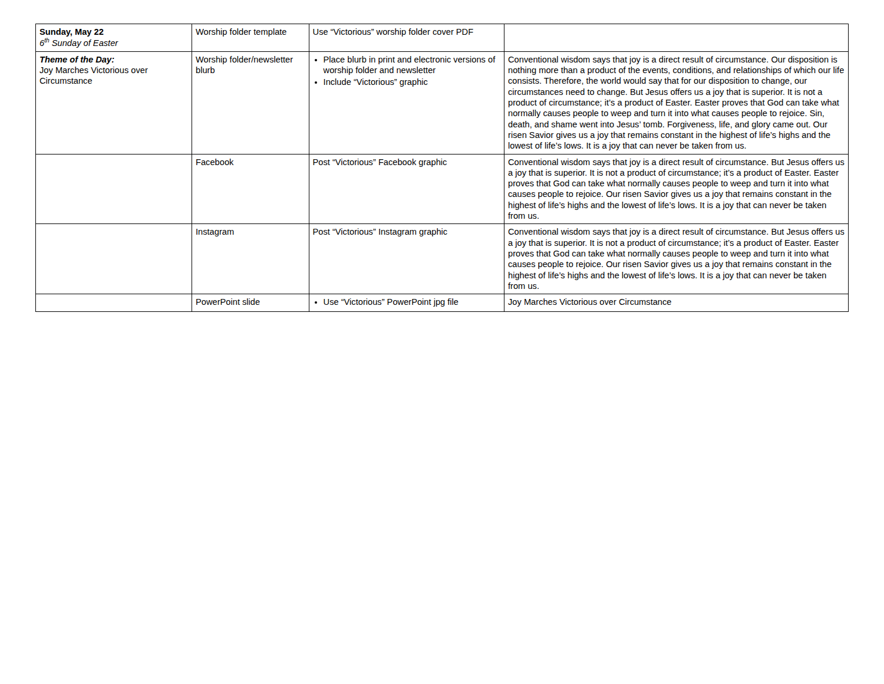| Sunday, May 22 6 th Sunday of Easter | Worship folder template | Use “Victorious” worship folder cover PDF | |
| Theme of the Day: Joy Marches Victorious over Circumstance | Worship folder/newsletter blurb | Place blurb in print and electronic versions of worship folder and newsletter Include “Victorious” graphic | Conventional wisdom says that joy is a direct result of circumstance. Our disposition is nothing more than a product of the events, conditions, and relationships of which our life consists. Therefore, the world would say that for our disposition to change, our circumstances need to change. But Jesus offers us a joy that is superior. It is not a product of circumstance; it’s a product of Easter. Easter proves that God can take what normally causes people to weep and turn it into what causes people to rejoice. Sin, death, and shame went into Jesus’ tomb. Forgiveness, life, and glory came out. Our risen Savior gives us a joy that remains constant in the highest of life’s highs and the lowest of life’s lows. It is a joy that can never be taken from us. |
| | Facebook | Post “Victorious” Facebook graphic | Conventional wisdom says that joy is a direct result of circumstance. But Jesus offers us a joy that is superior. It is not a product of circumstance; it’s a product of Easter. Easter proves that God can take what normally causes people to weep and turn it into what causes people to rejoice. Our risen Savior gives us a joy that remains constant in the highest of life’s highs and the lowest of life’s lows. It is a joy that can never be taken from us. |
| | Instagram | Post “Victorious” Instagram graphic | Conventional wisdom says that joy is a direct result of circumstance. But Jesus offers us a joy that is superior. It is not a product of circumstance; it’s a product of Easter. Easter proves that God can take what normally causes people to weep and turn it into what causes people to rejoice. Our risen Savior gives us a joy that remains constant in the highest of life’s highs and the lowest of life’s lows. It is a joy that can never be taken from us. |
| | PowerPoint slide | Use “Victorious” PowerPoint jpg file | Joy Marches Victorious over Circumstance |